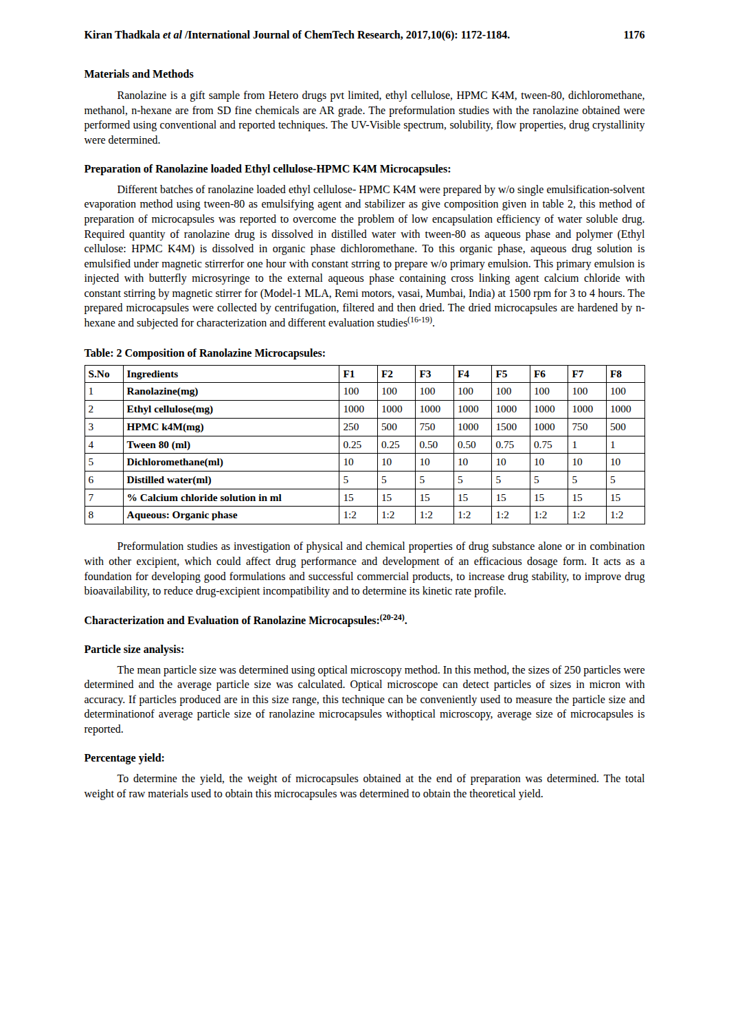Kiran Thadkala et al /International Journal of ChemTech Research, 2017,10(6): 1172-1184. 1176
Materials and Methods
Ranolazine is a gift sample from Hetero drugs pvt limited, ethyl cellulose, HPMC K4M, tween-80, dichloromethane, methanol, n-hexane are from SD fine chemicals are AR grade. The preformulation studies with the ranolazine obtained were performed using conventional and reported techniques. The UV-Visible spectrum, solubility, flow properties, drug crystallinity were determined.
Preparation of Ranolazine loaded Ethyl cellulose-HPMC K4M Microcapsules:
Different batches of ranolazine loaded ethyl cellulose- HPMC K4M were prepared by w/o single emulsification-solvent evaporation method using tween-80 as emulsifying agent and stabilizer as give composition given in table 2, this method of preparation of microcapsules was reported to overcome the problem of low encapsulation efficiency of water soluble drug. Required quantity of ranolazine drug is dissolved in distilled water with tween-80 as aqueous phase and polymer (Ethyl cellulose: HPMC K4M) is dissolved in organic phase dichloromethane. To this organic phase, aqueous drug solution is emulsified under magnetic stirrerfor one hour with constant strring to prepare w/o primary emulsion. This primary emulsion is injected with butterfly microsyringe to the external aqueous phase containing cross linking agent calcium chloride with constant stirring by magnetic stirrer for (Model-1 MLA, Remi motors, vasai, Mumbai, India) at 1500 rpm for 3 to 4 hours. The prepared microcapsules were collected by centrifugation, filtered and then dried. The dried microcapsules are hardened by n-hexane and subjected for characterization and different evaluation studies(16-19).
Table: 2 Composition of Ranolazine Microcapsules:
| S.No | Ingredients | F1 | F2 | F3 | F4 | F5 | F6 | F7 | F8 |
| --- | --- | --- | --- | --- | --- | --- | --- | --- | --- |
| 1 | Ranolazine(mg) | 100 | 100 | 100 | 100 | 100 | 100 | 100 | 100 |
| 2 | Ethyl cellulose(mg) | 1000 | 1000 | 1000 | 1000 | 1000 | 1000 | 1000 | 1000 |
| 3 | HPMC k4M(mg) | 250 | 500 | 750 | 1000 | 1500 | 1000 | 750 | 500 |
| 4 | Tween 80 (ml) | 0.25 | 0.25 | 0.50 | 0.50 | 0.75 | 0.75 | 1 | 1 |
| 5 | Dichloromethane(ml) | 10 | 10 | 10 | 10 | 10 | 10 | 10 | 10 |
| 6 | Distilled water(ml) | 5 | 5 | 5 | 5 | 5 | 5 | 5 | 5 |
| 7 | % Calcium chloride solution in ml | 15 | 15 | 15 | 15 | 15 | 15 | 15 | 15 |
| 8 | Aqueous: Organic phase | 1:2 | 1:2 | 1:2 | 1:2 | 1:2 | 1:2 | 1:2 | 1:2 |
Preformulation studies as investigation of physical and chemical properties of drug substance alone or in combination with other excipient, which could affect drug performance and development of an efficacious dosage form. It acts as a foundation for developing good formulations and successful commercial products, to increase drug stability, to improve drug bioavailability, to reduce drug-excipient incompatibility and to determine its kinetic rate profile.
Characterization and Evaluation of Ranolazine Microcapsules:(20-24).
Particle size analysis:
The mean particle size was determined using optical microscopy method. In this method, the sizes of 250 particles were determined and the average particle size was calculated. Optical microscope can detect particles of sizes in micron with accuracy. If particles produced are in this size range, this technique can be conveniently used to measure the particle size and determinationof average particle size of ranolazine microcapsules withoptical microscopy, average size of microcapsules is reported.
Percentage yield:
To determine the yield, the weight of microcapsules obtained at the end of preparation was determined. The total weight of raw materials used to obtain this microcapsules was determined to obtain the theoretical yield.